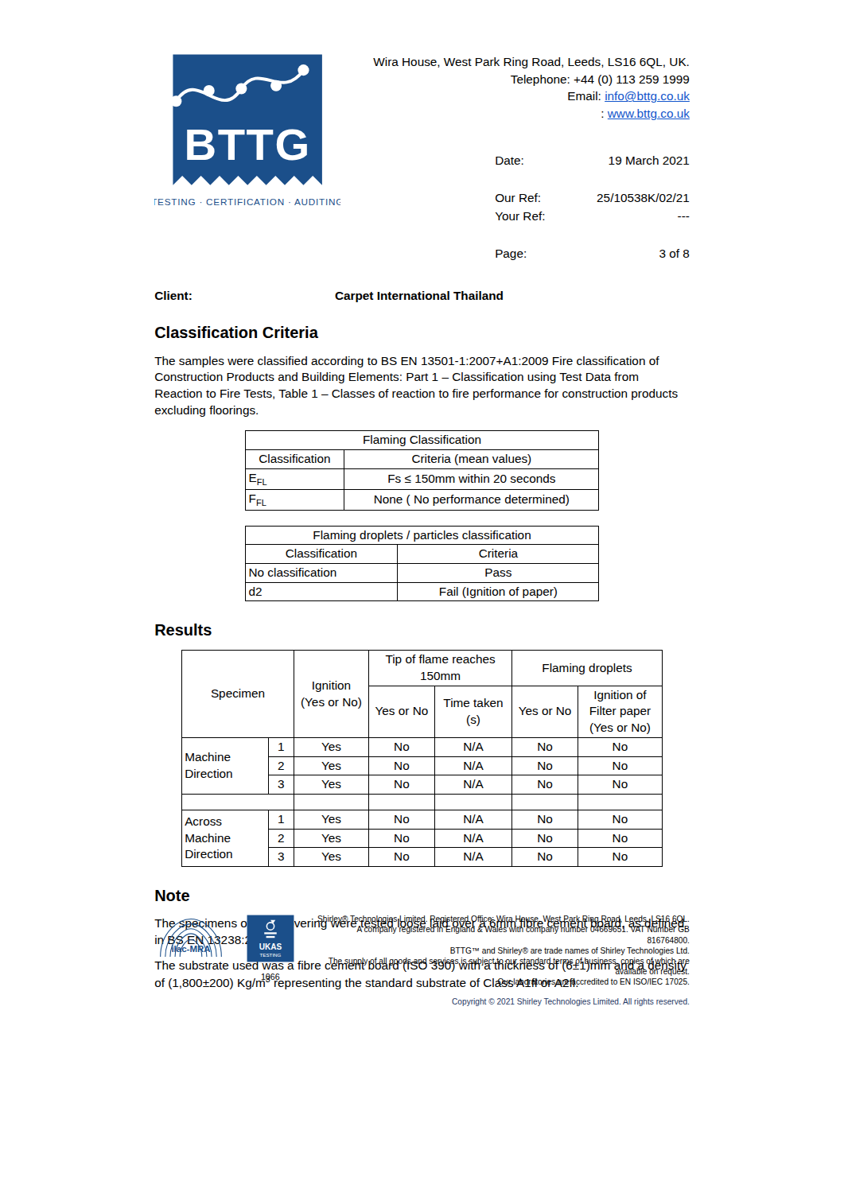BTTG TESTING · CERTIFICATION · AUDITING
Wira House, West Park Ring Road, Leeds, LS16 6QL, UK.
Telephone: +44 (0) 113 259 1999
Email: info@bttg.co.uk
: www.bttg.co.uk
| Date: | 19 March 2021 |
| Our Ref: | 25/10538K/02/21 |
| Your Ref: | --- |
| Page: | 3 of 8 |
Client:
Carpet International Thailand
Classification Criteria
The samples were classified according to BS EN 13501-1:2007+A1:2009 Fire classification of Construction Products and Building Elements: Part 1 – Classification using Test Data from Reaction to Fire Tests, Table 1 – Classes of reaction to fire performance for construction products excluding floorings.
| Flaming Classification |
| --- |
| Classification | Criteria (mean values) |
| E FL | Fs ≤ 150mm within 20 seconds |
| F FL | None ( No performance determined) |
| Flaming droplets / particles classification |
| --- |
| Classification | Criteria |
| No classification | Pass |
| d2 | Fail (Ignition of paper) |
Results
| Specimen | Ignition (Yes or No) | Tip of flame reaches 150mm | Flaming droplets |
| --- | --- | --- | --- |
| Yes or No | Time taken (s) | Yes or No | Ignition of Filter paper (Yes or No) |
| Machine Direction | 1 | Yes | No | N/A | No | No |
| 2 | Yes | No | N/A | No | No |
| 3 | Yes | No | N/A | No | No |
| Across Machine Direction | 1 | Yes | No | N/A | No | No |
| 2 | Yes | No | N/A | No | No |
| 3 | Yes | No | N/A | No | No |
Note
The specimens of floor covering were tested loose laid over a 6mm fibre cement board, as defined in BS EN 13238:2010.
The substrate used was a fibre cement board (ISO 390) with a thickness of (6±1)mm and a density of (1,800±200) Kg/m3 representing the standard substrate of Class A1fl or A2fl.
ilac-MRA
UKAS TESTING
1066
Shirley® Technologies Limited. Registered Office: Wira House, West Park Ring Road, Leeds, LS16 6QL.
A company registered in England & Wales with company number 04669651. VAT Number GB 816764800.
BTTG™ and Shirley® are trade names of Shirley Technologies Ltd.
The supply of all goods and services is subject to our standard terms of business, copies of which are available on request.
Our laboratories are accredited to EN ISO/IEC 17025.
Copyright © 2021 Shirley Technologies Limited. All rights reserved.